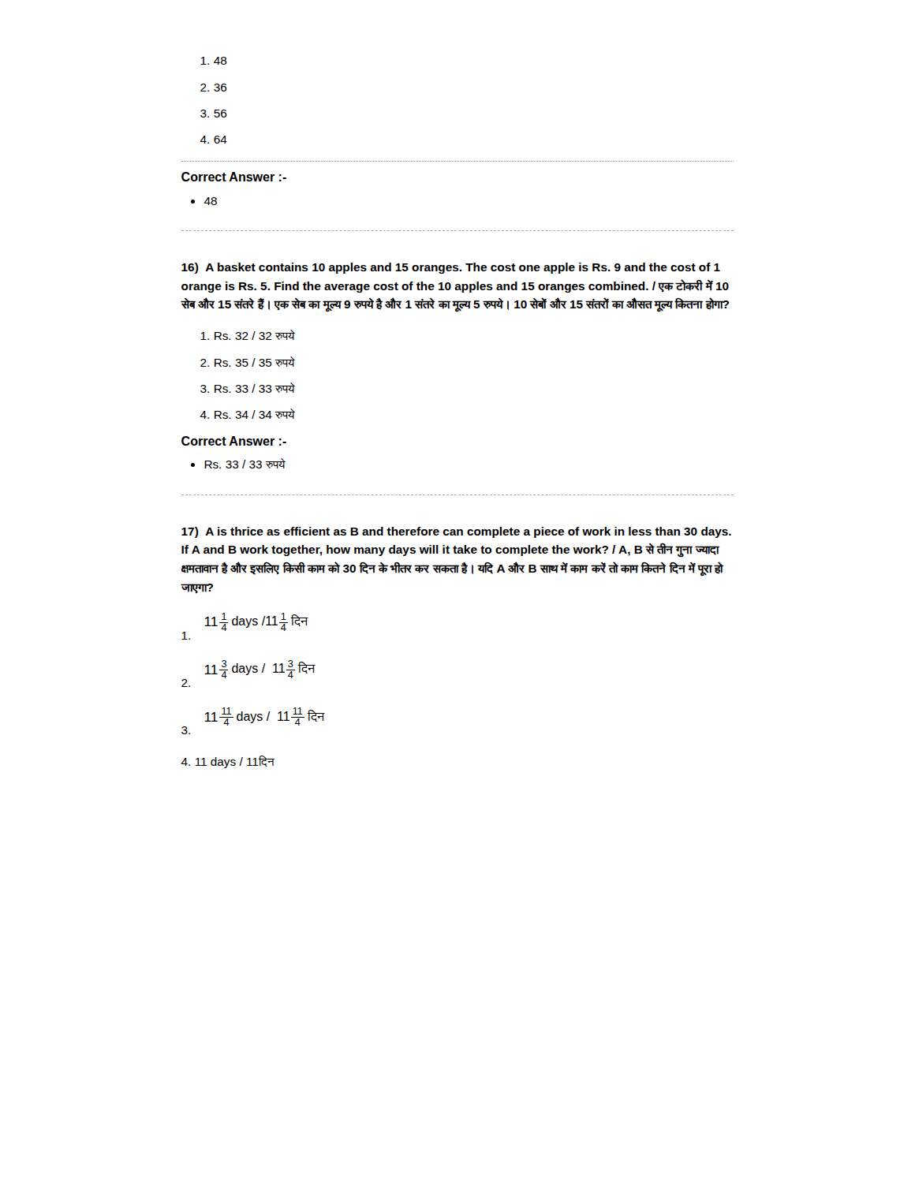1. 48
2. 36
3. 56
4. 64
Correct Answer :-
48
16) A basket contains 10 apples and 15 oranges. The cost one apple is Rs. 9 and the cost of 1 orange is Rs. 5. Find the average cost of the 10 apples and 15 oranges combined. / एक टोकरी में 10 सेब और 15 संतरे हैं। एक सेब का मूल्य 9 रुपये है और 1 संतरे का मूल्य 5 रुपये। 10 सेबों और 15 संतरों का औसत मूल्य कितना होगा?
1. Rs. 32 / 32 रुपये
2. Rs. 35 / 35 रुपये
3. Rs. 33 / 33 रुपये
4. Rs. 34 / 34 रुपये
Correct Answer :-
Rs. 33 / 33 रुपये
17) A is thrice as efficient as B and therefore can complete a piece of work in less than 30 days. If A and B work together, how many days will it take to complete the work? / A, B से तीन गुना ज्यादा क्षमतावान है और इसलिए किसी काम को 30 दिन के भीतर कर सकता है। यदि A और B साथ में काम करें तो काम कितने दिन में पूरा हो जाएगा?
1.
111 4 days /111 4 दिन
2.
113 4 days / 113 4 दिन
3.
1111 4 days / 1111 4 दिन
4. 11 days / 11दिन